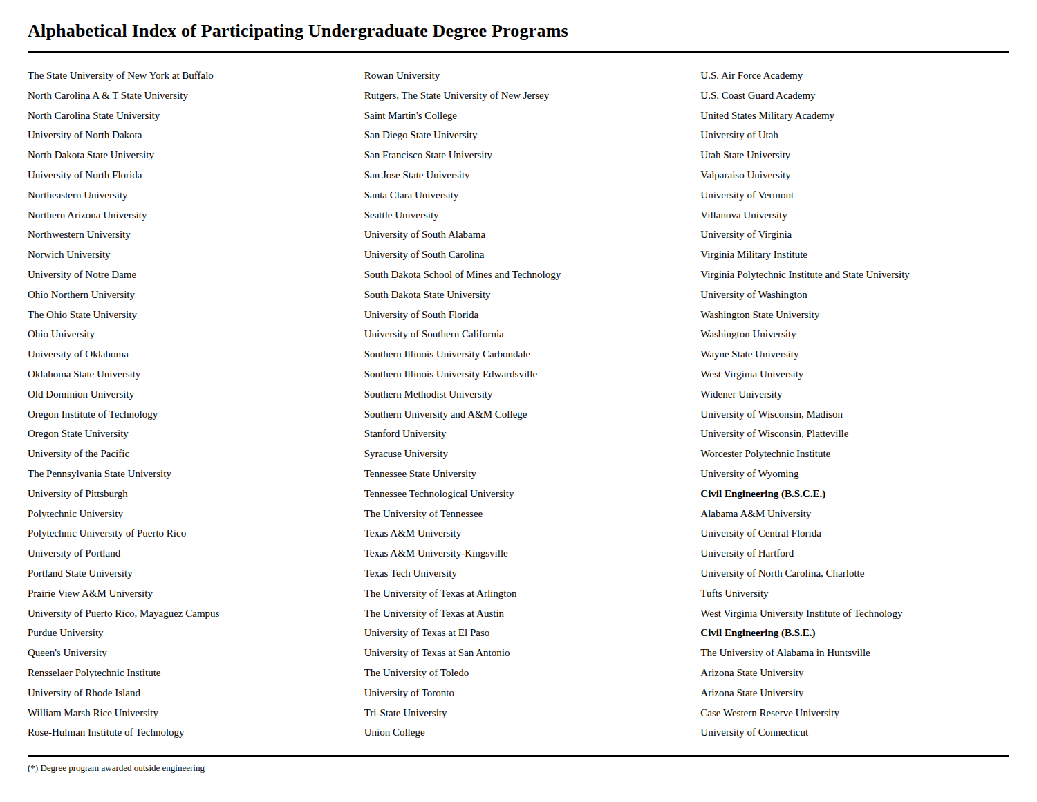Alphabetical Index of Participating Undergraduate Degree Programs
The State University of New York at Buffalo
North Carolina A & T State University
North Carolina State University
University of North Dakota
North Dakota State University
University of North Florida
Northeastern University
Northern Arizona University
Northwestern University
Norwich University
University of Notre Dame
Ohio Northern University
The Ohio State University
Ohio University
University of Oklahoma
Oklahoma State University
Old Dominion University
Oregon Institute of Technology
Oregon State University
University of the Pacific
The Pennsylvania State University
University of Pittsburgh
Polytechnic University
Polytechnic University of Puerto Rico
University of Portland
Portland State University
Prairie View A&M University
University of Puerto Rico, Mayaguez Campus
Purdue University
Queen's University
Rensselaer Polytechnic Institute
University of Rhode Island
William Marsh Rice University
Rose-Hulman Institute of Technology
Rowan University
Rutgers, The State University of New Jersey
Saint Martin's College
San Diego State University
San Francisco State University
San Jose State University
Santa Clara University
Seattle University
University of South Alabama
University of South Carolina
South Dakota School of Mines and Technology
South Dakota State University
University of South Florida
University of Southern California
Southern Illinois University Carbondale
Southern Illinois University Edwardsville
Southern Methodist University
Southern University and A&M College
Stanford University
Syracuse University
Tennessee State University
Tennessee Technological University
The University of Tennessee
Texas A&M University
Texas A&M University-Kingsville
Texas Tech University
The University of Texas at Arlington
The University of Texas at Austin
University of Texas at El Paso
University of Texas at San Antonio
The University of Toledo
University of Toronto
Tri-State University
Union College
U.S. Air Force Academy
U.S. Coast Guard Academy
United States Military Academy
University of Utah
Utah State University
Valparaiso University
University of Vermont
Villanova University
University of Virginia
Virginia Military Institute
Virginia Polytechnic Institute and State University
University of Washington
Washington State University
Washington University
Wayne State University
West Virginia University
Widener University
University of Wisconsin, Madison
University of Wisconsin, Platteville
Worcester Polytechnic Institute
University of Wyoming
Civil Engineering (B.S.C.E.)
Alabama A&M University
University of Central Florida
University of Hartford
University of North Carolina, Charlotte
Tufts University
West Virginia University Institute of Technology
Civil Engineering (B.S.E.)
The University of Alabama in Huntsville
Arizona State University
Arizona State University
Case Western Reserve University
University of Connecticut
(*) Degree program awarded outside engineering